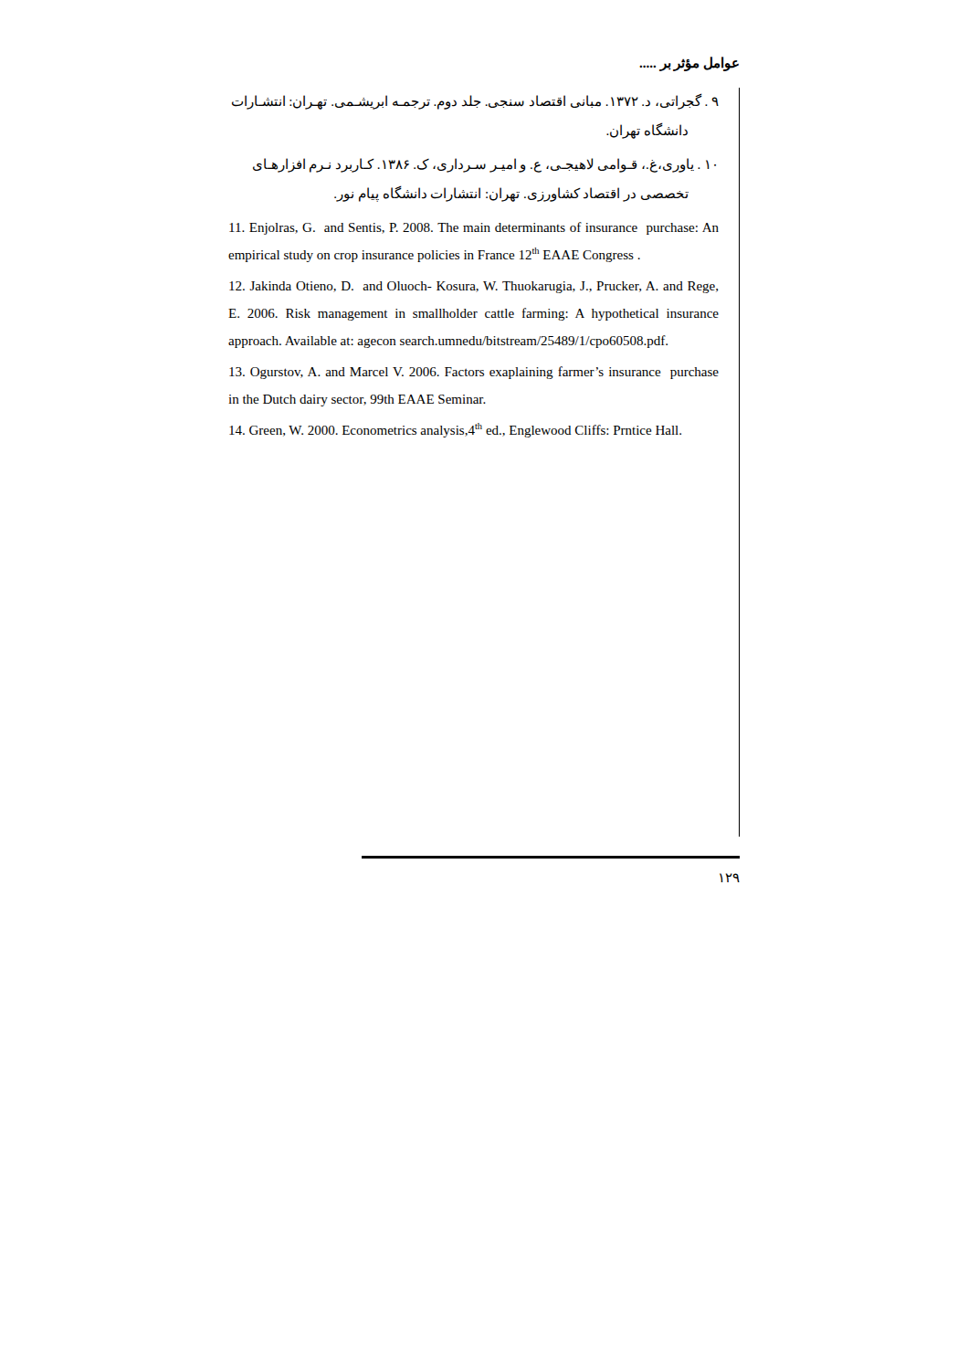عوامل مؤثر بر .....
۹ . گجراتی، د. ۱۳۷۲. مبانی اقتصاد سنجی. جلد دوم. ترجمـه ابریشـمی. تهـران: انتشـارات دانشگاه تهران.
۱۰ . یاوری،غ.، قـوامی لاهیجـی، ع. و امیـر سـرداری، ک. ۱۳۸۶. کـاربرد نـرم افزارهـای تخصصی در اقتصاد کشاورزی. تهران: انتشارات دانشگاه پیام نور.
11. Enjolras, G. and Sentis, P. 2008. The main determinants of insurance purchase: An empirical study on crop insurance policies in France 12th EAAE Congress .
12. Jakinda Otieno, D. and Oluoch- Kosura, W. Thuokarugia, J., Prucker, A. and Rege, E. 2006. Risk management in smallholder cattle farming: A hypothetical insurance approach. Available at: agecon search.umnedu/bitstream/25489/1/cpo60508.pdf.
13. Ogurstov, A. and Marcel V. 2006. Factors exaplaining farmer’s insurance purchase in the Dutch dairy sector, 99th EAAE Seminar.
14. Green, W. 2000. Econometrics analysis,4th ed., Englewood Cliffs: Prntice Hall.
۱۲۹